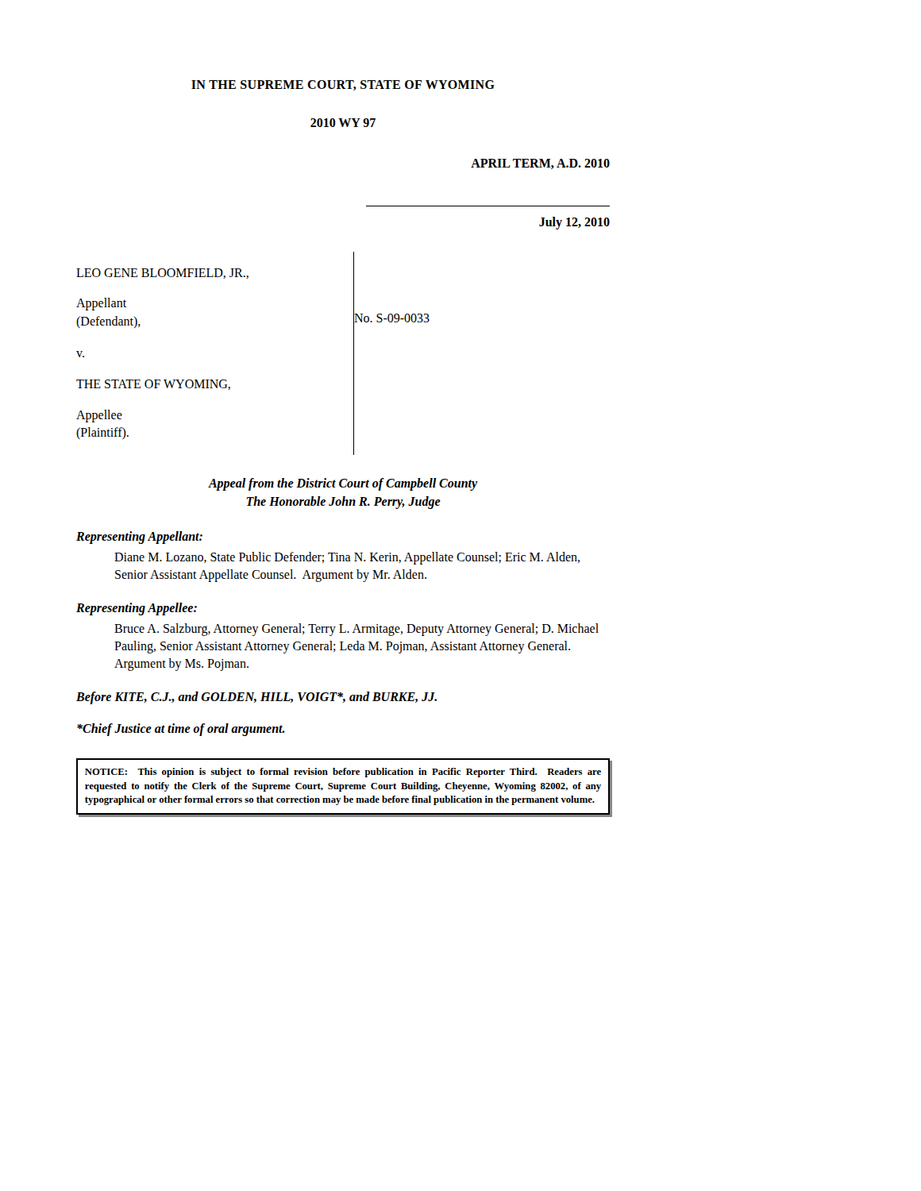IN THE SUPREME COURT, STATE OF WYOMING
2010 WY 97
APRIL TERM, A.D. 2010
July 12, 2010
| LEO GENE BLOOMFIELD, JR., Appellant (Defendant), v. THE STATE OF WYOMING, Appellee (Plaintiff). | No. S-09-0033 |
Appeal from the District Court of Campbell County
The Honorable John R. Perry, Judge
Representing Appellant:
Diane M. Lozano, State Public Defender; Tina N. Kerin, Appellate Counsel; Eric M. Alden, Senior Assistant Appellate Counsel. Argument by Mr. Alden.
Representing Appellee:
Bruce A. Salzburg, Attorney General; Terry L. Armitage, Deputy Attorney General; D. Michael Pauling, Senior Assistant Attorney General; Leda M. Pojman, Assistant Attorney General. Argument by Ms. Pojman.
Before KITE, C.J., and GOLDEN, HILL, VOIGT*, and BURKE, JJ.
*Chief Justice at time of oral argument.
NOTICE: This opinion is subject to formal revision before publication in Pacific Reporter Third. Readers are requested to notify the Clerk of the Supreme Court, Supreme Court Building, Cheyenne, Wyoming 82002, of any typographical or other formal errors so that correction may be made before final publication in the permanent volume.